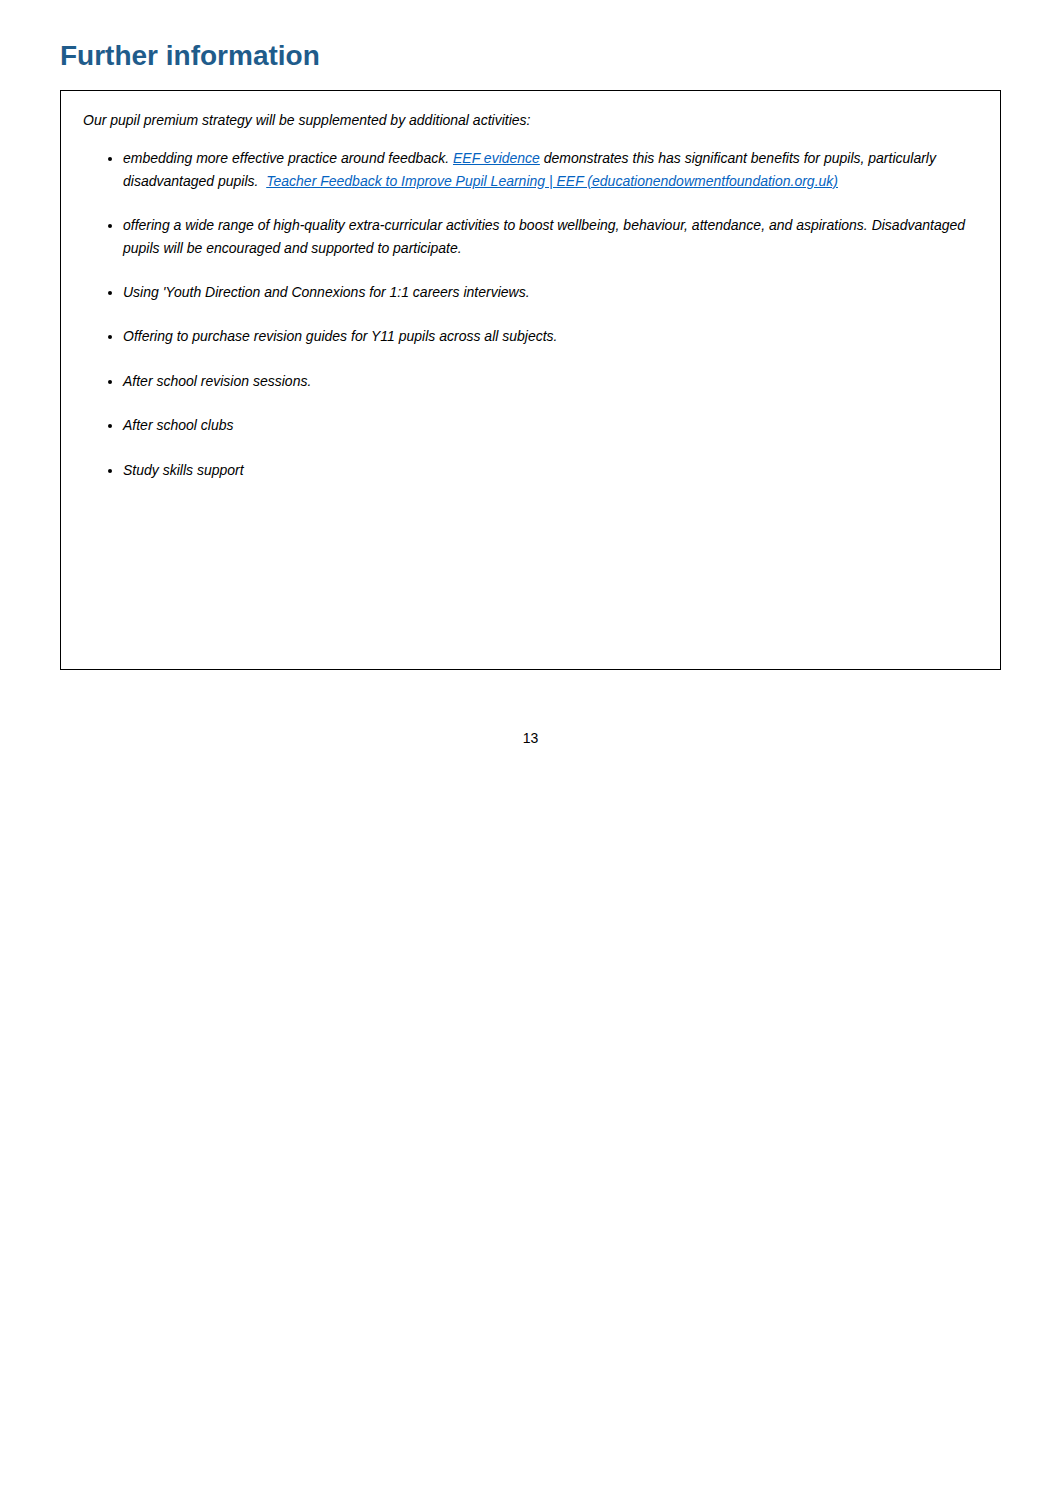Further information
Our pupil premium strategy will be supplemented by additional activities:
embedding more effective practice around feedback. EEF evidence demonstrates this has significant benefits for pupils, particularly disadvantaged pupils. Teacher Feedback to Improve Pupil Learning | EEF (educationendowmentfoundation.org.uk)
offering a wide range of high-quality extra-curricular activities to boost wellbeing, behaviour, attendance, and aspirations. Disadvantaged pupils will be encouraged and supported to participate.
Using 'Youth Direction and Connexions for 1:1 careers interviews.
Offering to purchase revision guides for Y11 pupils across all subjects.
After school revision sessions.
After school clubs
Study skills support
13